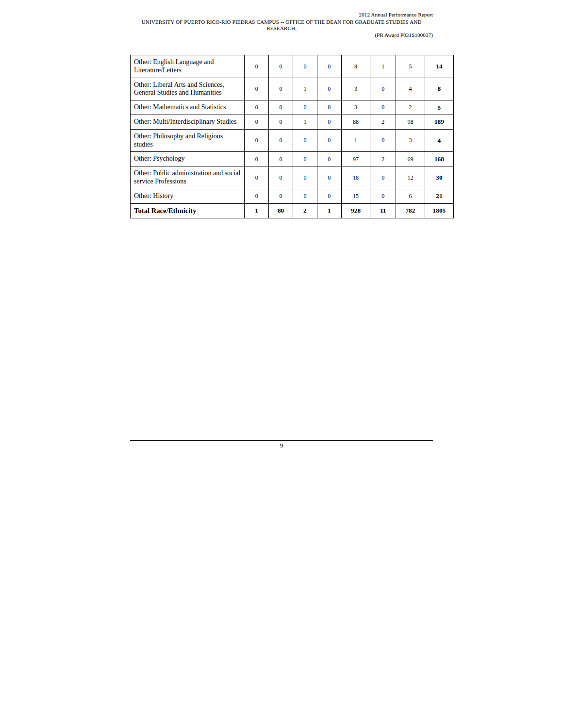2012 Annual Performance Report
UNIVERSITY OF PUERTO RICO-RIO PIEDRAS CAMPUS -- OFFICE OF THE DEAN FOR GRADUATE STUDIES AND RESEARCH,
(PR Award P031S100037)
| Other: English Language and Literature/Letters | 0 | 0 | 0 | 0 | 8 | 1 | 5 | 14 |
| Other: Liberal Arts and Sciences, General Studies and Humanities | 0 | 0 | 1 | 0 | 3 | 0 | 4 | 8 |
| Other: Mathematics and Statistics | 0 | 0 | 0 | 0 | 3 | 0 | 2 | 5 |
| Other: Multi/Interdisciplinary Studies | 0 | 0 | 1 | 0 | 88 | 2 | 98 | 189 |
| Other: Philosophy and Religious studies | 0 | 0 | 0 | 0 | 1 | 0 | 3 | 4 |
| Other: Psychology | 0 | 0 | 0 | 0 | 97 | 2 | 69 | 168 |
| Other: Public administration and social service Professions | 0 | 0 | 0 | 0 | 18 | 0 | 12 | 30 |
| Other: History | 0 | 0 | 0 | 0 | 15 | 0 | 6 | 21 |
| Total Race/Ethnicity | 1 | 80 | 2 | 1 | 928 | 11 | 782 | 1805 |
9